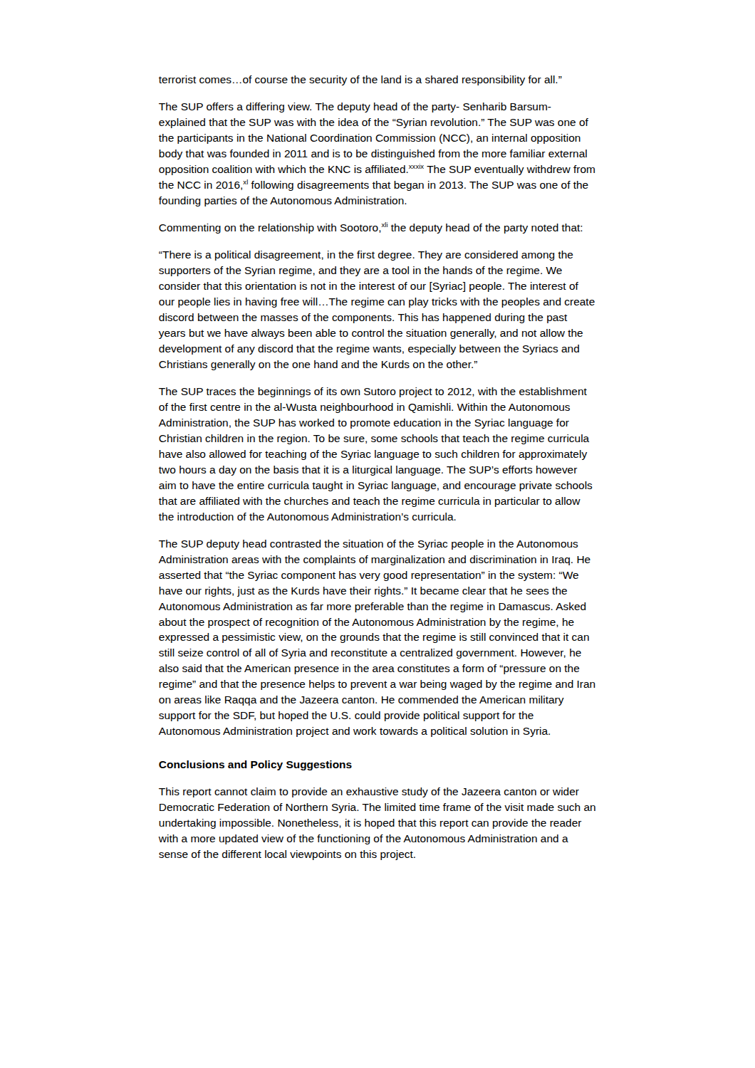terrorist comes…of course the security of the land is a shared responsibility for all.”
The SUP offers a differing view. The deputy head of the party- Senharib Barsum- explained that the SUP was with the idea of the “Syrian revolution.” The SUP was one of the participants in the National Coordination Commission (NCC), an internal opposition body that was founded in 2011 and is to be distinguished from the more familiar external opposition coalition with which the KNC is affiliated.xxxix The SUP eventually withdrew from the NCC in 2016,xl following disagreements that began in 2013. The SUP was one of the founding parties of the Autonomous Administration.
Commenting on the relationship with Sootoro,xli the deputy head of the party noted that:
“There is a political disagreement, in the first degree. They are considered among the supporters of the Syrian regime, and they are a tool in the hands of the regime. We consider that this orientation is not in the interest of our [Syriac] people. The interest of our people lies in having free will…The regime can play tricks with the peoples and create discord between the masses of the components. This has happened during the past years but we have always been able to control the situation generally, and not allow the development of any discord that the regime wants, especially between the Syriacs and Christians generally on the one hand and the Kurds on the other.”
The SUP traces the beginnings of its own Sutoro project to 2012, with the establishment of the first centre in the al-Wusta neighbourhood in Qamishli. Within the Autonomous Administration, the SUP has worked to promote education in the Syriac language for Christian children in the region. To be sure, some schools that teach the regime curricula have also allowed for teaching of the Syriac language to such children for approximately two hours a day on the basis that it is a liturgical language. The SUP’s efforts however aim to have the entire curricula taught in Syriac language, and encourage private schools that are affiliated with the churches and teach the regime curricula in particular to allow the introduction of the Autonomous Administration’s curricula.
The SUP deputy head contrasted the situation of the Syriac people in the Autonomous Administration areas with the complaints of marginalization and discrimination in Iraq. He asserted that “the Syriac component has very good representation” in the system: “We have our rights, just as the Kurds have their rights.” It became clear that he sees the Autonomous Administration as far more preferable than the regime in Damascus. Asked about the prospect of recognition of the Autonomous Administration by the regime, he expressed a pessimistic view, on the grounds that the regime is still convinced that it can still seize control of all of Syria and reconstitute a centralized government. However, he also said that the American presence in the area constitutes a form of “pressure on the regime” and that the presence helps to prevent a war being waged by the regime and Iran on areas like Raqqa and the Jazeera canton. He commended the American military support for the SDF, but hoped the U.S. could provide political support for the Autonomous Administration project and work towards a political solution in Syria.
Conclusions and Policy Suggestions
This report cannot claim to provide an exhaustive study of the Jazeera canton or wider Democratic Federation of Northern Syria. The limited time frame of the visit made such an undertaking impossible. Nonetheless, it is hoped that this report can provide the reader with a more updated view of the functioning of the Autonomous Administration and a sense of the different local viewpoints on this project.